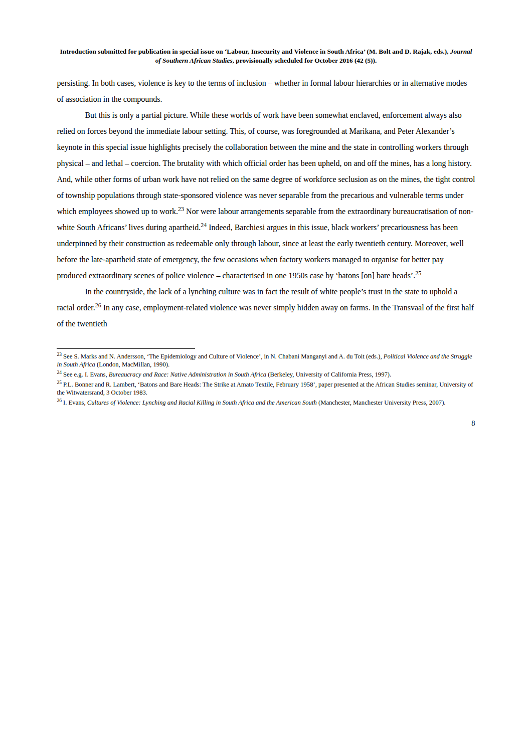Introduction submitted for publication in special issue on ‘Labour, Insecurity and Violence in South Africa’ (M. Bolt and D. Rajak, eds.), Journal of Southern African Studies, provisionally scheduled for October 2016 (42 (5)).
persisting. In both cases, violence is key to the terms of inclusion – whether in formal labour hierarchies or in alternative modes of association in the compounds.
But this is only a partial picture. While these worlds of work have been somewhat enclaved, enforcement always also relied on forces beyond the immediate labour setting. This, of course, was foregrounded at Marikana, and Peter Alexander’s keynote in this special issue highlights precisely the collaboration between the mine and the state in controlling workers through physical – and lethal – coercion. The brutality with which official order has been upheld, on and off the mines, has a long history. And, while other forms of urban work have not relied on the same degree of workforce seclusion as on the mines, the tight control of township populations through state-sponsored violence was never separable from the precarious and vulnerable terms under which employees showed up to work.23 Nor were labour arrangements separable from the extraordinary bureaucratisation of non-white South Africans’ lives during apartheid.24 Indeed, Barchiesi argues in this issue, black workers’ precariousness has been underpinned by their construction as redeemable only through labour, since at least the early twentieth century. Moreover, well before the late-apartheid state of emergency, the few occasions when factory workers managed to organise for better pay produced extraordinary scenes of police violence – characterised in one 1950s case by ‘batons [on] bare heads’.25
In the countryside, the lack of a lynching culture was in fact the result of white people’s trust in the state to uphold a racial order.26 In any case, employment-related violence was never simply hidden away on farms. In the Transvaal of the first half of the twentieth
23 See S. Marks and N. Andersson, ‘The Epidemiology and Culture of Violence’, in N. Chabani Manganyi and A. du Toit (eds.), Political Violence and the Struggle in South Africa (London, MacMillan, 1990).
24 See e.g. I. Evans, Bureaucracy and Race: Native Administration in South Africa (Berkeley, University of California Press, 1997).
25 P.L. Bonner and R. Lambert, ‘Batons and Bare Heads: The Strike at Amato Textile, February 1958’, paper presented at the African Studies seminar, University of the Witwatersrand, 3 October 1983.
26 I. Evans, Cultures of Violence: Lynching and Racial Killing in South Africa and the American South (Manchester, Manchester University Press, 2007).
8